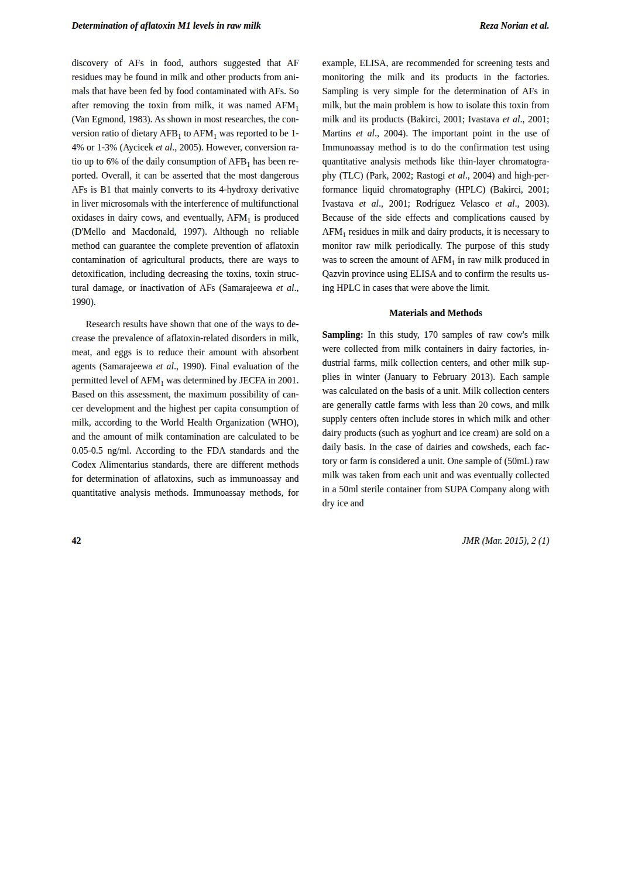Determination of aflatoxin M1 levels in raw milk Reza Norian et al.
discovery of AFs in food, authors suggested that AF residues may be found in milk and other products from animals that have been fed by food contaminated with AFs. So after removing the toxin from milk, it was named AFM1 (Van Egmond, 1983). As shown in most researches, the conversion ratio of dietary AFB1 to AFM1 was reported to be 1-4% or 1-3% (Aycicek et al., 2005). However, conversion ratio up to 6% of the daily consumption of AFB1 has been reported. Overall, it can be asserted that the most dangerous AFs is B1 that mainly converts to its 4-hydroxy derivative in liver microsomals with the interference of multifunctional oxidases in dairy cows, and eventually, AFM1 is produced (D'Mello and Macdonald, 1997). Although no reliable method can guarantee the complete prevention of aflatoxin contamination of agricultural products, there are ways to detoxification, including decreasing the toxins, toxin structural damage, or inactivation of AFs (Samarajeewa et al., 1990).
Research results have shown that one of the ways to decrease the prevalence of aflatoxin-related disorders in milk, meat, and eggs is to reduce their amount with absorbent agents (Samarajeewa et al., 1990). Final evaluation of the permitted level of AFM1 was determined by JECFA in 2001. Based on this assessment, the maximum possibility of cancer development and the highest per capita consumption of milk, according to the World Health Organization (WHO), and the amount of milk contamination are calculated to be 0.05-0.5 ng/ml. According to the FDA standards and the Codex Alimentarius standards, there are different methods for determination of aflatoxins, such as immunoassay and quantitative analysis methods. Immunoassay methods, for example, ELISA, are recommended for screening tests and monitoring the milk and its products in the factories. Sampling is very simple for the determination of AFs in milk, but the main problem is how to isolate this toxin from milk and its products (Bakirci, 2001; Ivastava et al., 2001; Martins et al., 2004). The important point in the use of Immunoassay method is to do the confirmation test using quantitative analysis methods like thin-layer chromatography (TLC) (Park, 2002; Rastogi et al., 2004) and high-performance liquid chromatography (HPLC) (Bakirci, 2001; Ivastava et al., 2001; Rodríguez Velasco et al., 2003). Because of the side effects and complications caused by AFM1 residues in milk and dairy products, it is necessary to monitor raw milk periodically. The purpose of this study was to screen the amount of AFM1 in raw milk produced in Qazvin province using ELISA and to confirm the results using HPLC in cases that were above the limit.
Materials and Methods
Sampling: In this study, 170 samples of raw cow's milk were collected from milk containers in dairy factories, industrial farms, milk collection centers, and other milk supplies in winter (January to February 2013). Each sample was calculated on the basis of a unit. Milk collection centers are generally cattle farms with less than 20 cows, and milk supply centers often include stores in which milk and other dairy products (such as yoghurt and ice cream) are sold on a daily basis. In the case of dairies and cowsheds, each factory or farm is considered a unit. One sample of (50mL) raw milk was taken from each unit and was eventually collected in a 50ml sterile container from SUPA Company along with dry ice and
42 JMR (Mar. 2015), 2 (1)